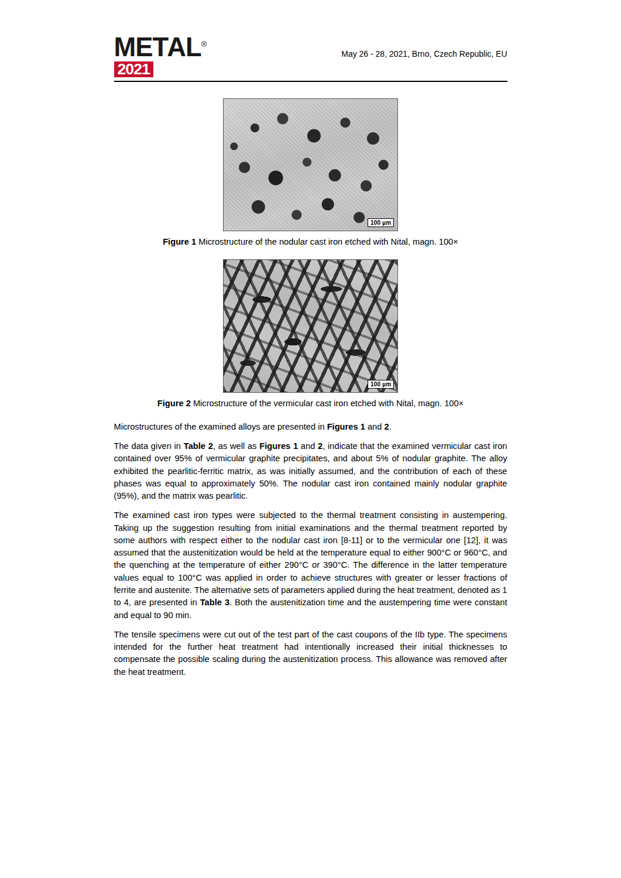METAL®
2021
May 26 - 28, 2021, Brno, Czech Republic, EU
100 µm
Figure 1 Microstructure of the nodular cast iron etched with Nital, magn. 100×
100 µm
Figure 2 Microstructure of the vermicular cast iron etched with Nital, magn. 100×
Microstructures of the examined alloys are presented in Figures 1 and 2.
The data given in Table 2, as well as Figures 1 and 2, indicate that the examined vermicular cast iron contained over 95% of vermicular graphite precipitates, and about 5% of nodular graphite. The alloy exhibited the pearlitic-ferritic matrix, as was initially assumed, and the contribution of each of these phases was equal to approximately 50%. The nodular cast iron contained mainly nodular graphite (95%), and the matrix was pearlitic.
The examined cast iron types were subjected to the thermal treatment consisting in austempering. Taking up the suggestion resulting from initial examinations and the thermal treatment reported by some authors with respect either to the nodular cast iron [8-11] or to the vermicular one [12], it was assumed that the austenitization would be held at the temperature equal to either 900°C or 960°C, and the quenching at the temperature of either 290°C or 390°C. The difference in the latter temperature values equal to 100°C was applied in order to achieve structures with greater or lesser fractions of ferrite and austenite. The alternative sets of parameters applied during the heat treatment, denoted as 1 to 4, are presented in Table 3. Both the austenitization time and the austempering time were constant and equal to 90 min.
The tensile specimens were cut out of the test part of the cast coupons of the IIb type. The specimens intended for the further heat treatment had intentionally increased their initial thicknesses to compensate the possible scaling during the austenitization process. This allowance was removed after the heat treatment.